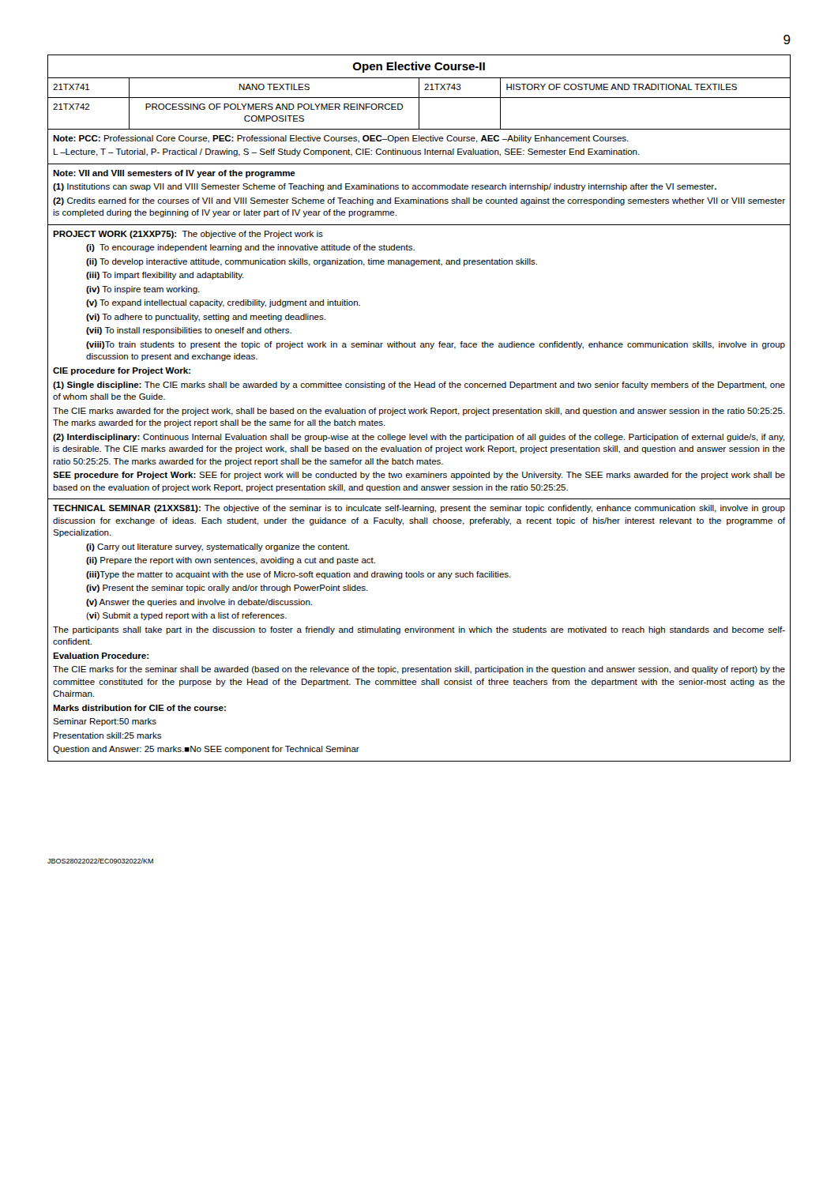9
| Open Elective Course-II |
| 21TX741 | NANO TEXTILES | 21TX743 | HISTORY OF COSTUME AND TRADITIONAL TEXTILES |
| 21TX742 | PROCESSING OF POLYMERS AND POLYMER REINFORCED COMPOSITES | | |
| Note: PCC: Professional Core Course, PEC: Professional Elective Courses, OEC –Open Elective Course, AEC –Ability Enhancement Courses. L –Lecture, T – Tutorial, P- Practical / Drawing, S – Self Study Component, CIE: Continuous Internal Evaluation, SEE: Semester End Examination. |
| Note: VII and VIII semesters of IV year of the programme (1) Institutions can swap VII and VIII Semester Scheme of Teaching and Examinations to accommodate research internship/ industry internship after the VI semester . (2) Credits earned for the courses of VII and VIII Semester Scheme of Teaching and Examinations shall be counted against the corresponding semesters whether VII or VIII semester is completed during the beginning of IV year or later part of IV year of the programme. |
| PROJECT WORK (21XXP75): The objective of the Project work is (i) To encourage independent learning and the innovative attitude of the students. (ii) To develop interactive attitude, communication skills, organization, time management, and presentation skills. (iii) To impart flexibility and adaptability. (iv) To inspire team working. (v) To expand intellectual capacity, credibility, judgment and intuition. (vi) To adhere to punctuality, setting and meeting deadlines. (vii) To install responsibilities to oneself and others. (viii) To train students to present the topic of project work in a seminar without any fear, face the audience confidently, enhance communication skills, involve in group discussion to present and exchange ideas. CIE procedure for Project Work: (1) Single discipline: The CIE marks shall be awarded by a committee consisting of the Head of the concerned Department and two senior faculty members of the Department, one of whom shall be the Guide. The CIE marks awarded for the project work, shall be based on the evaluation of project work Report, project presentation skill, and question and answer session in the ratio 50:25:25. The marks awarded for the project report shall be the same for all the batch mates. (2) Interdisciplinary: Continuous Internal Evaluation shall be group-wise at the college level with the participation of all guides of the college. Participation of external guide/s, if any, is desirable. The CIE marks awarded for the project work, shall be based on the evaluation of project work Report, project presentation skill, and question and answer session in the ratio 50:25:25. The marks awarded for the project report shall be the samefor all the batch mates. SEE procedure for Project Work: SEE for project work will be conducted by the two examiners appointed by the University. The SEE marks awarded for the project work shall be based on the evaluation of project work Report, project presentation skill, and question and answer session in the ratio 50:25:25. |
| TECHNICAL SEMINAR (21XXS81): The objective of the seminar is to inculcate self-learning, present the seminar topic confidently, enhance communication skill, involve in group discussion for exchange of ideas. Each student, under the guidance of a Faculty, shall choose, preferably, a recent topic of his/her interest relevant to the programme of Specialization. (i) Carry out literature survey, systematically organize the content. (ii) Prepare the report with own sentences, avoiding a cut and paste act. (iii) Type the matter to acquaint with the use of Micro-soft equation and drawing tools or any such facilities. (iv) Present the seminar topic orally and/or through PowerPoint slides. (v) Answer the queries and involve in debate/discussion. ( vi ) Submit a typed report with a list of references. The participants shall take part in the discussion to foster a friendly and stimulating environment in which the students are motivated to reach high standards and become self-confident. Evaluation Procedure: The CIE marks for the seminar shall be awarded (based on the relevance of the topic, presentation skill, participation in the question and answer session, and quality of report) by the committee constituted for the purpose by the Head of the Department. The committee shall consist of three teachers from the department with the senior-most acting as the Chairman. Marks distribution for CIE of the course: Seminar Report:50 marks Presentation skill:25 marks Question and Answer: 25 marks.■No SEE component for Technical Seminar |
JBOS28022022/EC09032022/KM